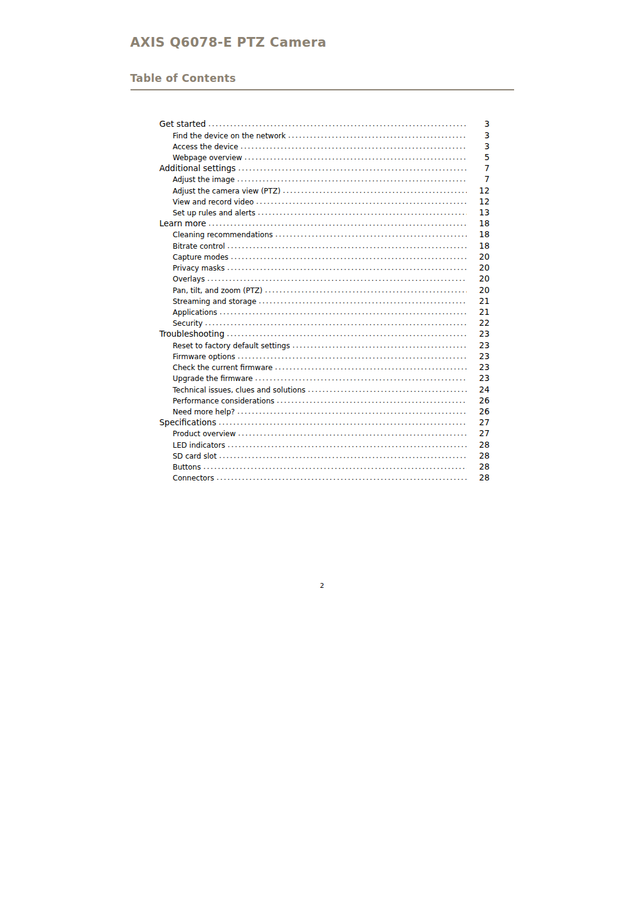AXIS Q6078-E PTZ Camera
Table of Contents
Get started ................................................................................................... 3
Find the device on the network ................................................................................................... 3
Access the device ................................................................................................... 3
Webpage overview ................................................................................................... 5
Additional settings ................................................................................................... 7
Adjust the image ................................................................................................... 7
Adjust the camera view (PTZ) ................................................................................................... 12
View and record video ................................................................................................... 12
Set up rules and alerts ................................................................................................... 13
Learn more ................................................................................................... 18
Cleaning recommendations ................................................................................................... 18
Bitrate control ................................................................................................... 18
Capture modes ................................................................................................... 20
Privacy masks ................................................................................................... 20
Overlays ................................................................................................... 20
Pan, tilt, and zoom (PTZ) ................................................................................................... 20
Streaming and storage ................................................................................................... 21
Applications ................................................................................................... 21
Security ................................................................................................... 22
Troubleshooting ................................................................................................... 23
Reset to factory default settings ................................................................................................... 23
Firmware options ................................................................................................... 23
Check the current firmware ................................................................................................... 23
Upgrade the firmware ................................................................................................... 23
Technical issues, clues and solutions ................................................................................................... 24
Performance considerations ................................................................................................... 26
Need more help? ................................................................................................... 26
Specifications ................................................................................................... 27
Product overview ................................................................................................... 27
LED indicators ................................................................................................... 28
SD card slot ................................................................................................... 28
Buttons ................................................................................................... 28
Connectors ................................................................................................... 28
2